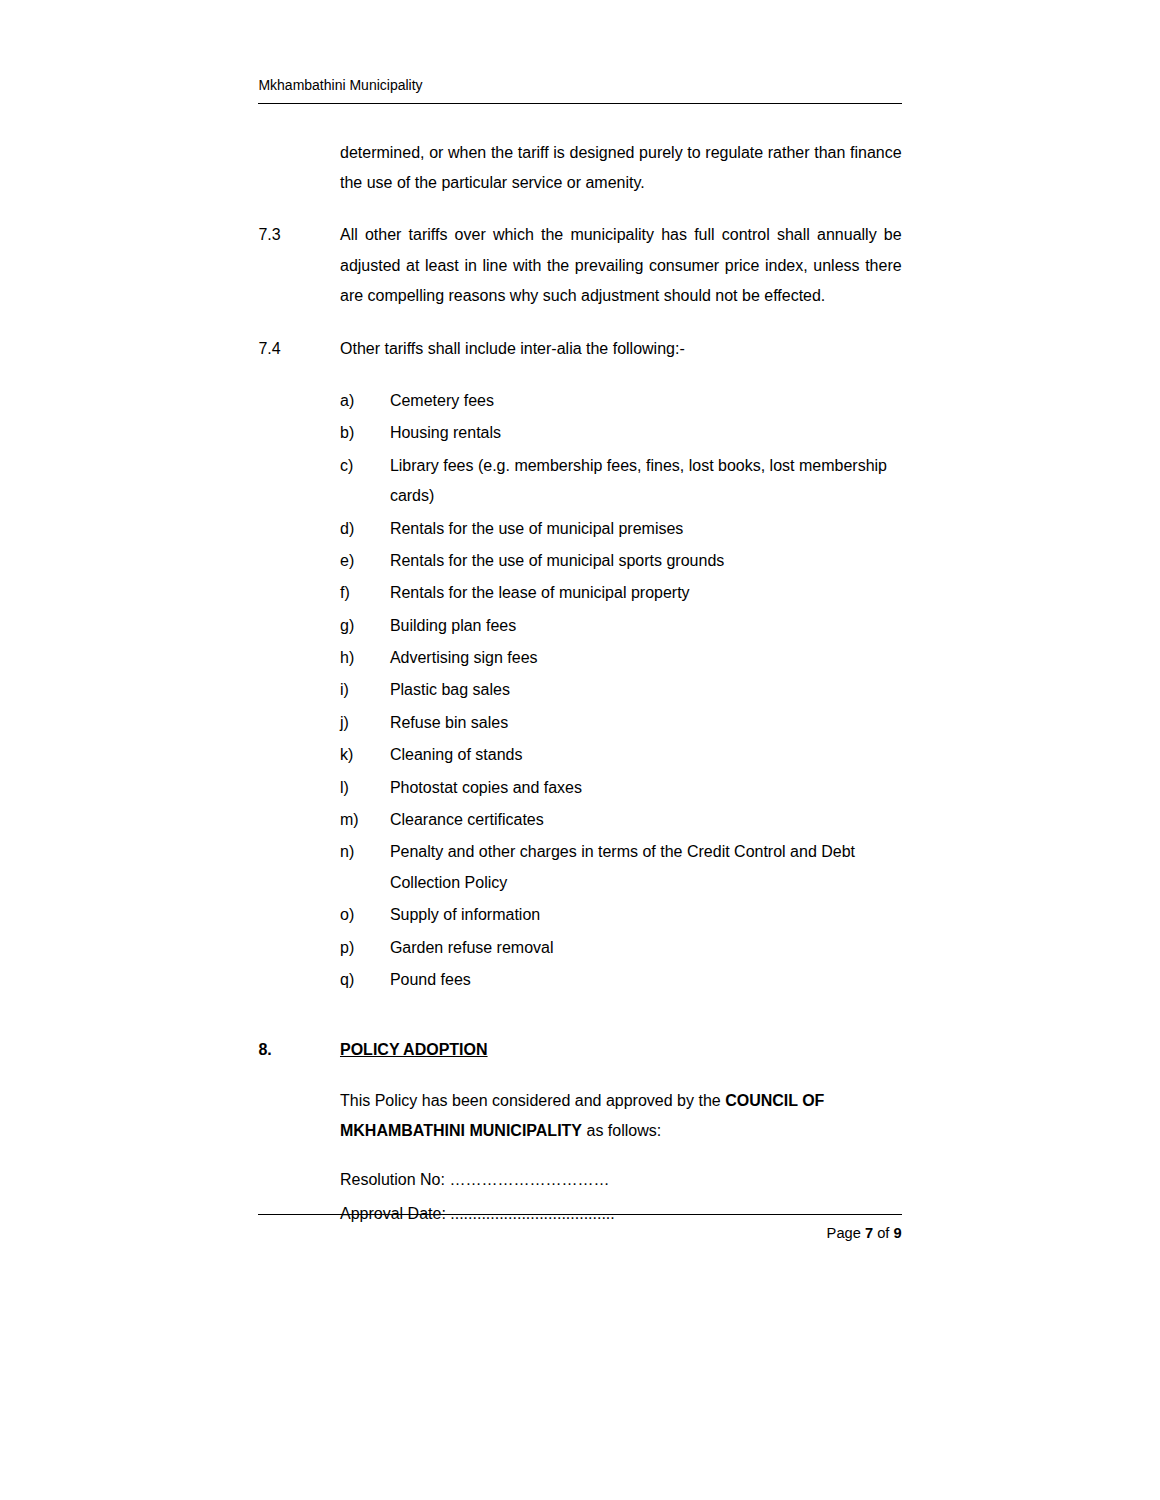Mkhambathini Municipality
determined, or when the tariff is designed purely to regulate rather than finance the use of the particular service or amenity.
7.3
All other tariffs over which the municipality has full control shall annually be adjusted at least in line with the prevailing consumer price index, unless there are compelling reasons why such adjustment should not be effected.
7.4
Other tariffs shall include inter-alia the following:-
a) Cemetery fees
b) Housing rentals
c) Library fees (e.g. membership fees, fines, lost books, lost membership cards)
d) Rentals for the use of municipal premises
e) Rentals for the use of municipal sports grounds
f) Rentals for the lease of municipal property
g) Building plan fees
h) Advertising sign fees
i) Plastic bag sales
j) Refuse bin sales
k) Cleaning of stands
l) Photostat copies and faxes
m) Clearance certificates
n) Penalty and other charges in terms of the Credit Control and Debt Collection Policy
o) Supply of information
p) Garden refuse removal
q) Pound fees
8.
POLICY ADOPTION
This Policy has been considered and approved by the COUNCIL OF MKHAMBATHINI MUNICIPALITY as follows:
Resolution No: …………………………
Approval Date: .....................................
Page 7 of 9